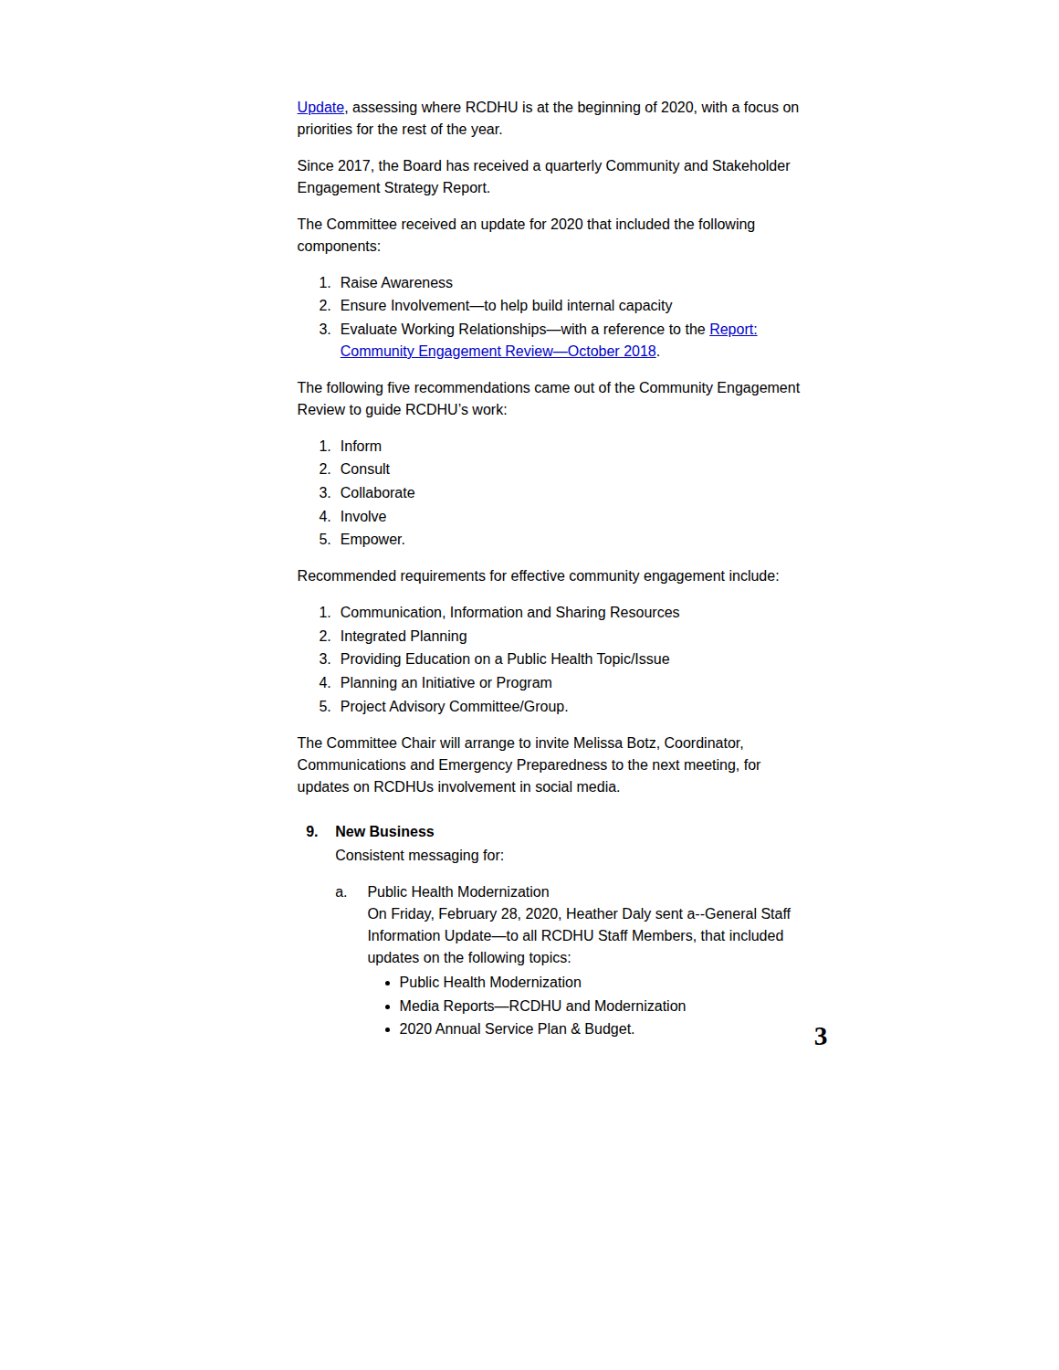Update, assessing where RCDHU is at the beginning of 2020, with a focus on priorities for the rest of the year.
Since 2017, the Board has received a quarterly Community and Stakeholder Engagement Strategy Report.
The Committee received an update for 2020 that included the following components:
Raise Awareness
Ensure Involvement—to help build internal capacity
Evaluate Working Relationships—with a reference to the Report: Community Engagement Review—October 2018.
The following five recommendations came out of the Community Engagement Review to guide RCDHU’s work:
Inform
Consult
Collaborate
Involve
Empower.
Recommended requirements for effective community engagement include:
Communication, Information and Sharing Resources
Integrated Planning
Providing Education on a Public Health Topic/Issue
Planning an Initiative or Program
Project Advisory Committee/Group.
The Committee Chair will arrange to invite Melissa Botz, Coordinator, Communications and Emergency Preparedness to the next meeting, for updates on RCDHUs involvement in social media.
9.
New Business
Consistent messaging for:
a.
Public Health Modernization
On Friday, February 28, 2020, Heather Daly sent a--General Staff Information Update—to all RCDHU Staff Members, that included updates on the following topics:
Public Health Modernization
Media Reports—RCDHU and Modernization
2020 Annual Service Plan & Budget.
3